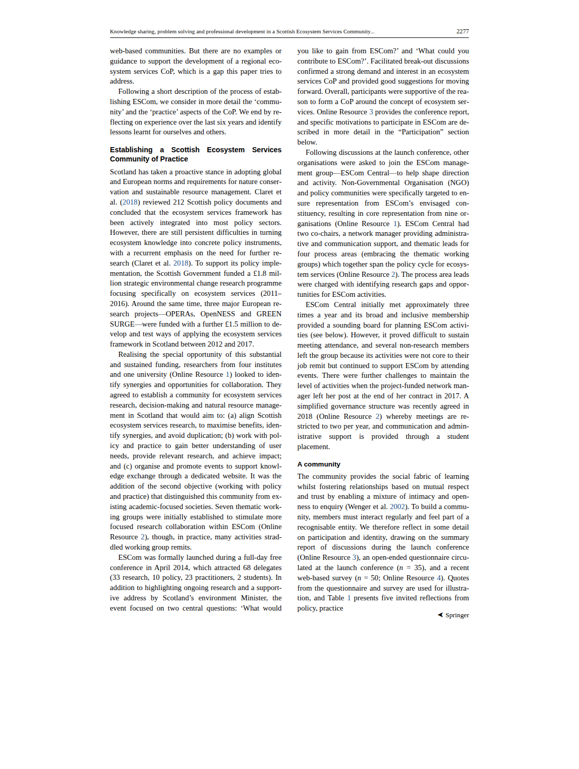Knowledge sharing, problem solving and professional development in a Scottish Ecosystem Services Community... 2277
web-based communities. But there are no examples or guidance to support the development of a regional ecosystem services CoP, which is a gap this paper tries to address.
Following a short description of the process of establishing ESCom, we consider in more detail the ‘community’ and the ‘practice’ aspects of the CoP. We end by reflecting on experience over the last six years and identify lessons learnt for ourselves and others.
Establishing a Scottish Ecosystem Services Community of Practice
Scotland has taken a proactive stance in adopting global and European norms and requirements for nature conservation and sustainable resource management. Claret et al. (2018) reviewed 212 Scottish policy documents and concluded that the ecosystem services framework has been actively integrated into most policy sectors. However, there are still persistent difficulties in turning ecosystem knowledge into concrete policy instruments, with a recurrent emphasis on the need for further research (Claret et al. 2018). To support its policy implementation, the Scottish Government funded a £1.8 million strategic environmental change research programme focusing specifically on ecosystem services (2011–2016). Around the same time, three major European research projects—OPERAs, OpenNESS and GREEN SURGE—were funded with a further £1.5 million to develop and test ways of applying the ecosystem services framework in Scotland between 2012 and 2017.
Realising the special opportunity of this substantial and sustained funding, researchers from four institutes and one university (Online Resource 1) looked to identify synergies and opportunities for collaboration. They agreed to establish a community for ecosystem services research, decision-making and natural resource management in Scotland that would aim to: (a) align Scottish ecosystem services research, to maximise benefits, identify synergies, and avoid duplication; (b) work with policy and practice to gain better understanding of user needs, provide relevant research, and achieve impact; and (c) organise and promote events to support knowledge exchange through a dedicated website. It was the addition of the second objective (working with policy and practice) that distinguished this community from existing academic-focused societies. Seven thematic working groups were initially established to stimulate more focused research collaboration within ESCom (Online Resource 2), though, in practice, many activities straddled working group remits.
ESCom was formally launched during a full-day free conference in April 2014, which attracted 68 delegates (33 research, 10 policy, 23 practitioners, 2 students). In addition to highlighting ongoing research and a supportive address by Scotland’s environment Minister, the event focused on two central questions: ‘What would you like to gain from ESCom?’ and ‘What could you contribute to ESCom?’. Facilitated break-out discussions confirmed a strong demand and interest in an ecosystem services CoP and provided good suggestions for moving forward. Overall, participants were supportive of the reason to form a CoP around the concept of ecosystem services. Online Resource 3 provides the conference report, and specific motivations to participate in ESCom are described in more detail in the “Participation” section below.
Following discussions at the launch conference, other organisations were asked to join the ESCom management group—ESCom Central—to help shape direction and activity. Non-Governmental Organisation (NGO) and policy communities were specifically targeted to ensure representation from ESCom’s envisaged constituency, resulting in core representation from nine organisations (Online Resource 1). ESCom Central had two co-chairs, a network manager providing administrative and communication support, and thematic leads for four process areas (embracing the thematic working groups) which together span the policy cycle for ecosystem services (Online Resource 2). The process area leads were charged with identifying research gaps and opportunities for ESCom activities.
ESCom Central initially met approximately three times a year and its broad and inclusive membership provided a sounding board for planning ESCom activities (see below). However, it proved difficult to sustain meeting attendance, and several non-research members left the group because its activities were not core to their job remit but continued to support ESCom by attending events. There were further challenges to maintain the level of activities when the project-funded network manager left her post at the end of her contract in 2017. A simplified governance structure was recently agreed in 2018 (Online Resource 2) whereby meetings are restricted to two per year, and communication and administrative support is provided through a student placement.
A community
The community provides the social fabric of learning whilst fostering relationships based on mutual respect and trust by enabling a mixture of intimacy and openness to enquiry (Wenger et al. 2002). To build a community, members must interact regularly and feel part of a recognisable entity. We therefore reflect in some detail on participation and identity, drawing on the summary report of discussions during the launch conference (Online Resource 3), an open-ended questionnaire circulated at the launch conference (n = 35), and a recent web-based survey (n = 50; Online Resource 4). Quotes from the questionnaire and survey are used for illustration, and Table 1 presents five invited reflections from policy, practice
➤ Springer